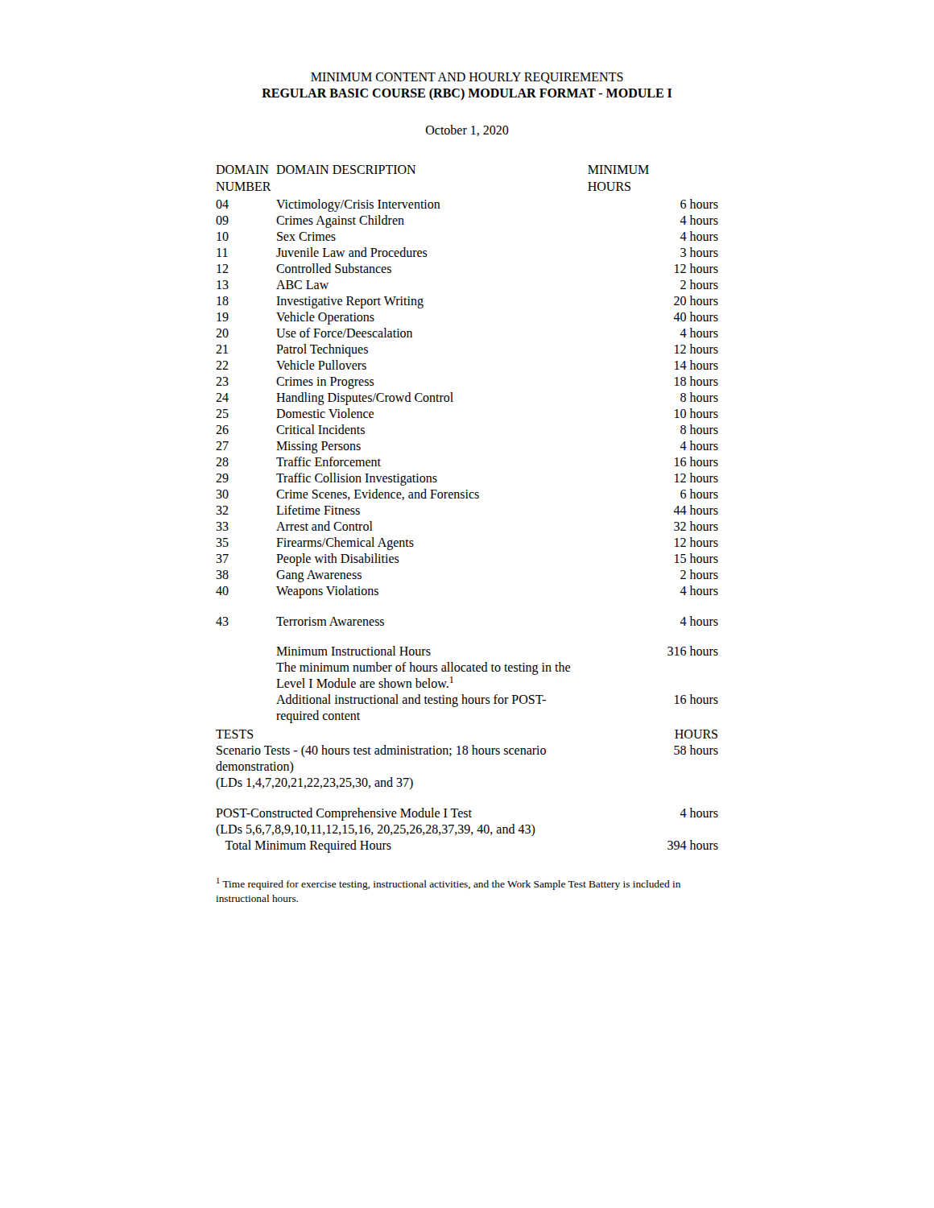MINIMUM CONTENT AND HOURLY REQUIREMENTS REGULAR BASIC COURSE (RBC) MODULAR FORMAT - MODULE I
October 1, 2020
| DOMAIN | DOMAIN DESCRIPTION | MINIMUM |
| --- | --- | --- |
| NUMBER | | HOURS |
| 04 | Victimology/Crisis Intervention | 6 hours |
| 09 | Crimes Against Children | 4 hours |
| 10 | Sex Crimes | 4 hours |
| 11 | Juvenile Law and Procedures | 3 hours |
| 12 | Controlled Substances | 12 hours |
| 13 | ABC Law | 2 hours |
| 18 | Investigative Report Writing | 20 hours |
| 19 | Vehicle Operations | 40 hours |
| 20 | Use of Force/Deescalation | 4 hours |
| 21 | Patrol Techniques | 12 hours |
| 22 | Vehicle Pullovers | 14 hours |
| 23 | Crimes in Progress | 18 hours |
| 24 | Handling Disputes/Crowd Control | 8 hours |
| 25 | Domestic Violence | 10 hours |
| 26 | Critical Incidents | 8 hours |
| 27 | Missing Persons | 4 hours |
| 28 | Traffic Enforcement | 16 hours |
| 29 | Traffic Collision Investigations | 12 hours |
| 30 | Crime Scenes, Evidence, and Forensics | 6 hours |
| 32 | Lifetime Fitness | 44 hours |
| 33 | Arrest and Control | 32 hours |
| 35 | Firearms/Chemical Agents | 12 hours |
| 37 | People with Disabilities | 15 hours |
| 38 | Gang Awareness | 2 hours |
| 40 | Weapons Violations | 4 hours |
| 43 | Terrorism Awareness | 4 hours |
| | Minimum Instructional Hours | 316 hours |
| | The minimum number of hours allocated to testing in the Level I Module are shown below. 1 | |
| | Additional instructional and testing hours for POST-required content | 16 hours |
| TESTS | HOURS |
| Scenario Tests - (40 hours test administration; 18 hours scenario demonstration) | 58 hours |
| (LDs 1,4,7,20,21,22,23,25,30, and 37) | |
| POST-Constructed Comprehensive Module I Test | 4 hours |
| (LDs 5,6,7,8,9,10,11,12,15,16, 20,25,26,28,37,39, 40, and 43) | |
| Total Minimum Required Hours | 394 hours |
1 Time required for exercise testing, instructional activities, and the Work Sample Test Battery is included in instructional hours.